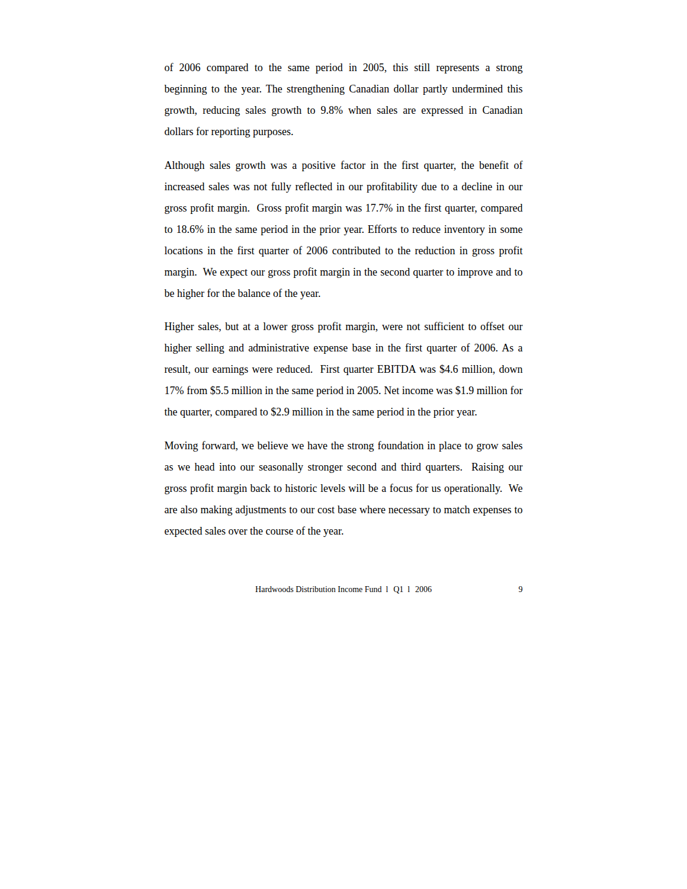of 2006 compared to the same period in 2005, this still represents a strong beginning to the year. The strengthening Canadian dollar partly undermined this growth, reducing sales growth to 9.8% when sales are expressed in Canadian dollars for reporting purposes.
Although sales growth was a positive factor in the first quarter, the benefit of increased sales was not fully reflected in our profitability due to a decline in our gross profit margin. Gross profit margin was 17.7% in the first quarter, compared to 18.6% in the same period in the prior year. Efforts to reduce inventory in some locations in the first quarter of 2006 contributed to the reduction in gross profit margin. We expect our gross profit margin in the second quarter to improve and to be higher for the balance of the year.
Higher sales, but at a lower gross profit margin, were not sufficient to offset our higher selling and administrative expense base in the first quarter of 2006. As a result, our earnings were reduced. First quarter EBITDA was $4.6 million, down 17% from $5.5 million in the same period in 2005. Net income was $1.9 million for the quarter, compared to $2.9 million in the same period in the prior year.
Moving forward, we believe we have the strong foundation in place to grow sales as we head into our seasonally stronger second and third quarters. Raising our gross profit margin back to historic levels will be a focus for us operationally. We are also making adjustments to our cost base where necessary to match expenses to expected sales over the course of the year.
Hardwoods Distribution Income Fund l Q1 l 2006
9